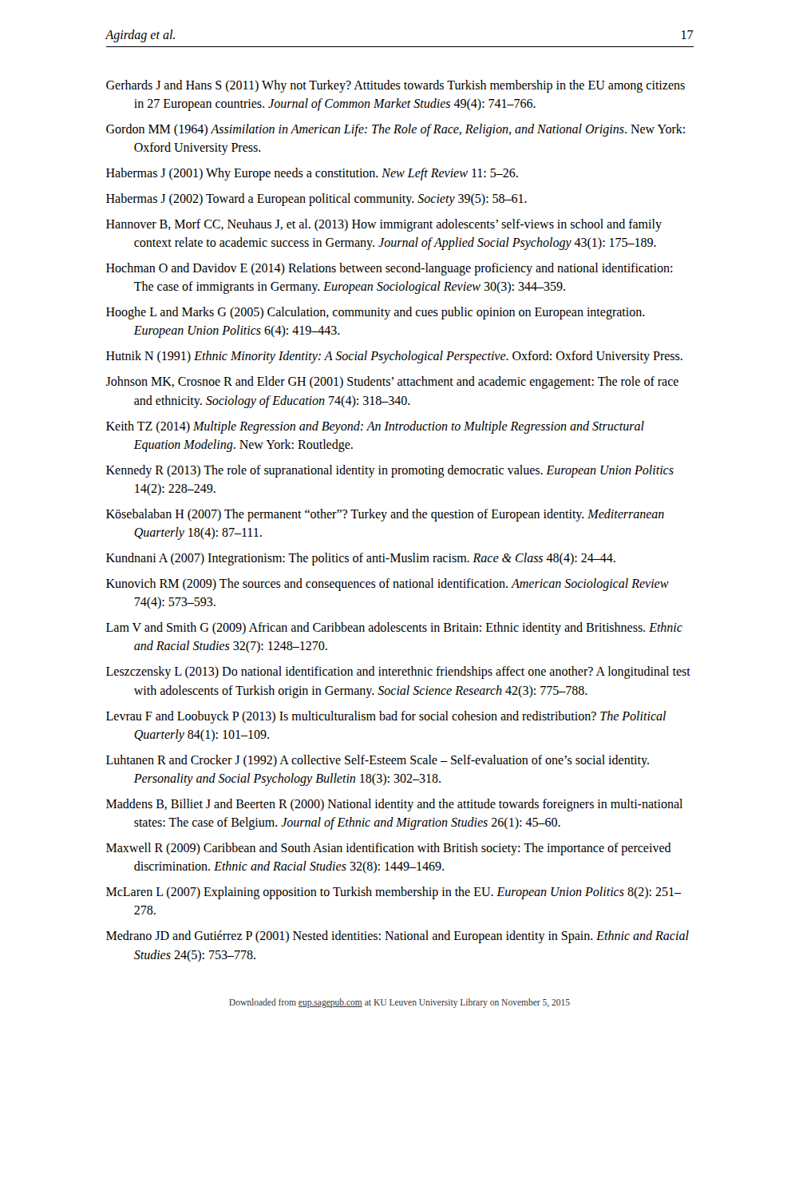Agirdag et al. 17
Gerhards J and Hans S (2011) Why not Turkey? Attitudes towards Turkish membership in the EU among citizens in 27 European countries. Journal of Common Market Studies 49(4): 741–766.
Gordon MM (1964) Assimilation in American Life: The Role of Race, Religion, and National Origins. New York: Oxford University Press.
Habermas J (2001) Why Europe needs a constitution. New Left Review 11: 5–26.
Habermas J (2002) Toward a European political community. Society 39(5): 58–61.
Hannover B, Morf CC, Neuhaus J, et al. (2013) How immigrant adolescents’ self-views in school and family context relate to academic success in Germany. Journal of Applied Social Psychology 43(1): 175–189.
Hochman O and Davidov E (2014) Relations between second-language proficiency and national identification: The case of immigrants in Germany. European Sociological Review 30(3): 344–359.
Hooghe L and Marks G (2005) Calculation, community and cues public opinion on European integration. European Union Politics 6(4): 419–443.
Hutnik N (1991) Ethnic Minority Identity: A Social Psychological Perspective. Oxford: Oxford University Press.
Johnson MK, Crosnoe R and Elder GH (2001) Students’ attachment and academic engagement: The role of race and ethnicity. Sociology of Education 74(4): 318–340.
Keith TZ (2014) Multiple Regression and Beyond: An Introduction to Multiple Regression and Structural Equation Modeling. New York: Routledge.
Kennedy R (2013) The role of supranational identity in promoting democratic values. European Union Politics 14(2): 228–249.
Kösebalaban H (2007) The permanent “other”? Turkey and the question of European identity. Mediterranean Quarterly 18(4): 87–111.
Kundnani A (2007) Integrationism: The politics of anti-Muslim racism. Race & Class 48(4): 24–44.
Kunovich RM (2009) The sources and consequences of national identification. American Sociological Review 74(4): 573–593.
Lam V and Smith G (2009) African and Caribbean adolescents in Britain: Ethnic identity and Britishness. Ethnic and Racial Studies 32(7): 1248–1270.
Leszczensky L (2013) Do national identification and interethnic friendships affect one another? A longitudinal test with adolescents of Turkish origin in Germany. Social Science Research 42(3): 775–788.
Levrau F and Loobuyck P (2013) Is multiculturalism bad for social cohesion and redistribution? The Political Quarterly 84(1): 101–109.
Luhtanen R and Crocker J (1992) A collective Self-Esteem Scale – Self-evaluation of one’s social identity. Personality and Social Psychology Bulletin 18(3): 302–318.
Maddens B, Billiet J and Beerten R (2000) National identity and the attitude towards foreigners in multi-national states: The case of Belgium. Journal of Ethnic and Migration Studies 26(1): 45–60.
Maxwell R (2009) Caribbean and South Asian identification with British society: The importance of perceived discrimination. Ethnic and Racial Studies 32(8): 1449–1469.
McLaren L (2007) Explaining opposition to Turkish membership in the EU. European Union Politics 8(2): 251–278.
Medrano JD and Gutiérrez P (2001) Nested identities: National and European identity in Spain. Ethnic and Racial Studies 24(5): 753–778.
Downloaded from eup.sagepub.com at KU Leuven University Library on November 5, 2015